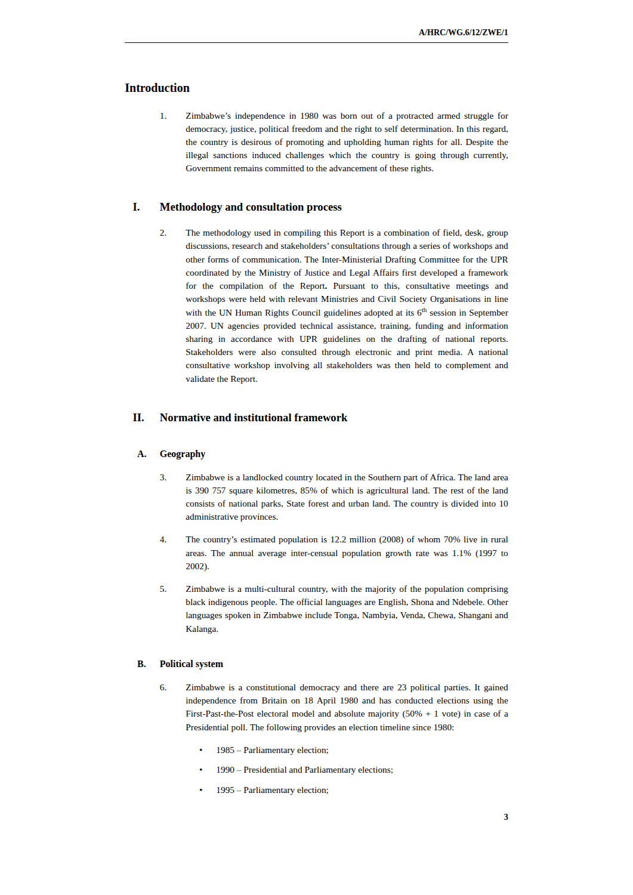A/HRC/WG.6/12/ZWE/1
Introduction
1.
Zimbabwe’s independence in 1980 was born out of a protracted armed struggle for democracy, justice, political freedom and the right to self determination. In this regard, the country is desirous of promoting and upholding human rights for all. Despite the illegal sanctions induced challenges which the country is going through currently, Government remains committed to the advancement of these rights.
I.
Methodology and consultation process
2.
The methodology used in compiling this Report is a combination of field, desk, group discussions, research and stakeholders’ consultations through a series of workshops and other forms of communication. The Inter-Ministerial Drafting Committee for the UPR coordinated by the Ministry of Justice and Legal Affairs first developed a framework for the compilation of the Report. Pursuant to this, consultative meetings and workshops were held with relevant Ministries and Civil Society Organisations in line with the UN Human Rights Council guidelines adopted at its 6th session in September 2007. UN agencies provided technical assistance, training, funding and information sharing in accordance with UPR guidelines on the drafting of national reports. Stakeholders were also consulted through electronic and print media. A national consultative workshop involving all stakeholders was then held to complement and validate the Report.
II.
Normative and institutional framework
A.
Geography
3.
Zimbabwe is a landlocked country located in the Southern part of Africa. The land area is 390 757 square kilometres, 85% of which is agricultural land. The rest of the land consists of national parks, State forest and urban land. The country is divided into 10 administrative provinces.
4.
The country’s estimated population is 12.2 million (2008) of whom 70% live in rural areas. The annual average inter-censual population growth rate was 1.1% (1997 to 2002).
5.
Zimbabwe is a multi-cultural country, with the majority of the population comprising black indigenous people. The official languages are English, Shona and Ndebele. Other languages spoken in Zimbabwe include Tonga, Nambyia, Venda, Chewa, Shangani and Kalanga.
B.
Political system
6.
Zimbabwe is a constitutional democracy and there are 23 political parties. It gained independence from Britain on 18 April 1980 and has conducted elections using the First-Past-the-Post electoral model and absolute majority (50% + 1 vote) in case of a Presidential poll. The following provides an election timeline since 1980:
•
1985 – Parliamentary election;
•
1990 – Presidential and Parliamentary elections;
•
1995 – Parliamentary election;
3